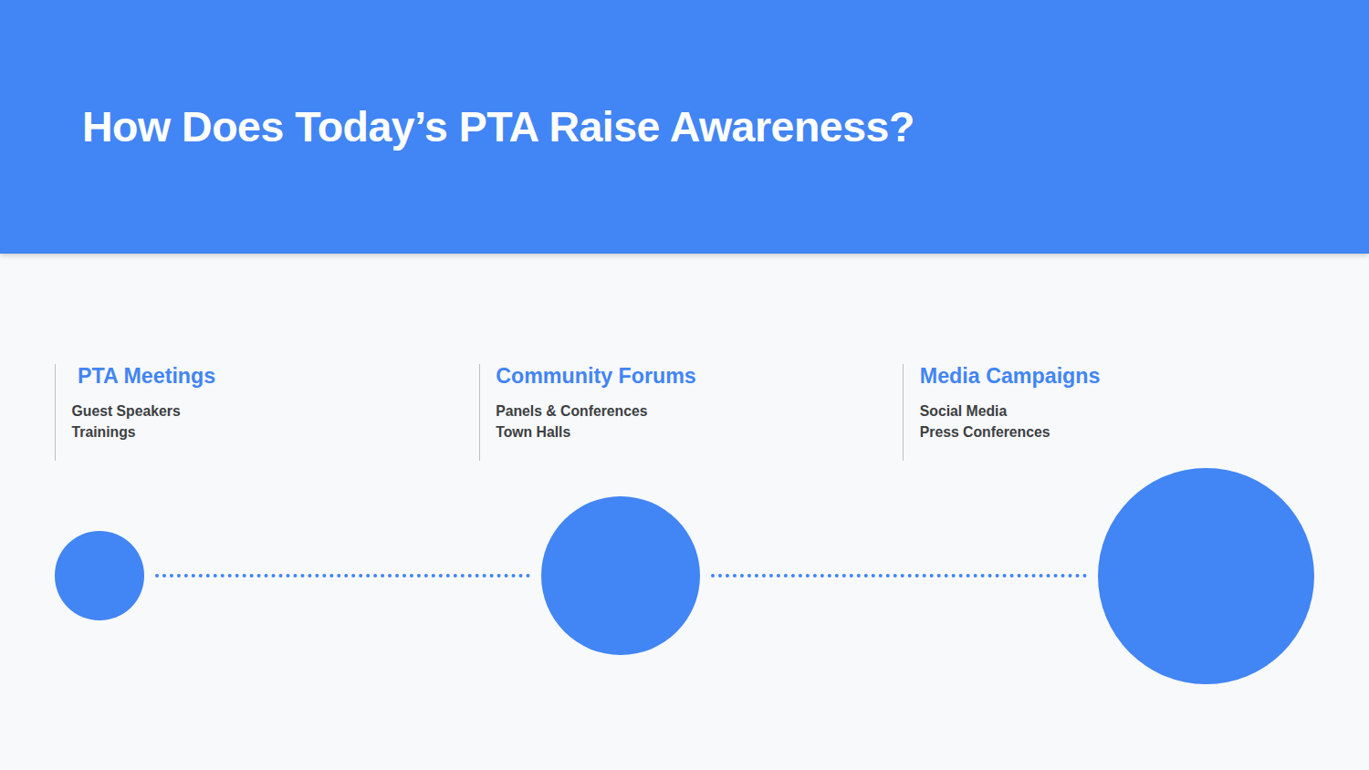How Does Today’s PTA Raise Awareness?
PTA Meetings
Guest Speakers
Trainings
Community Forums
Panels & Conferences
Town Halls
Media Campaigns
Social Media
Press Conferences